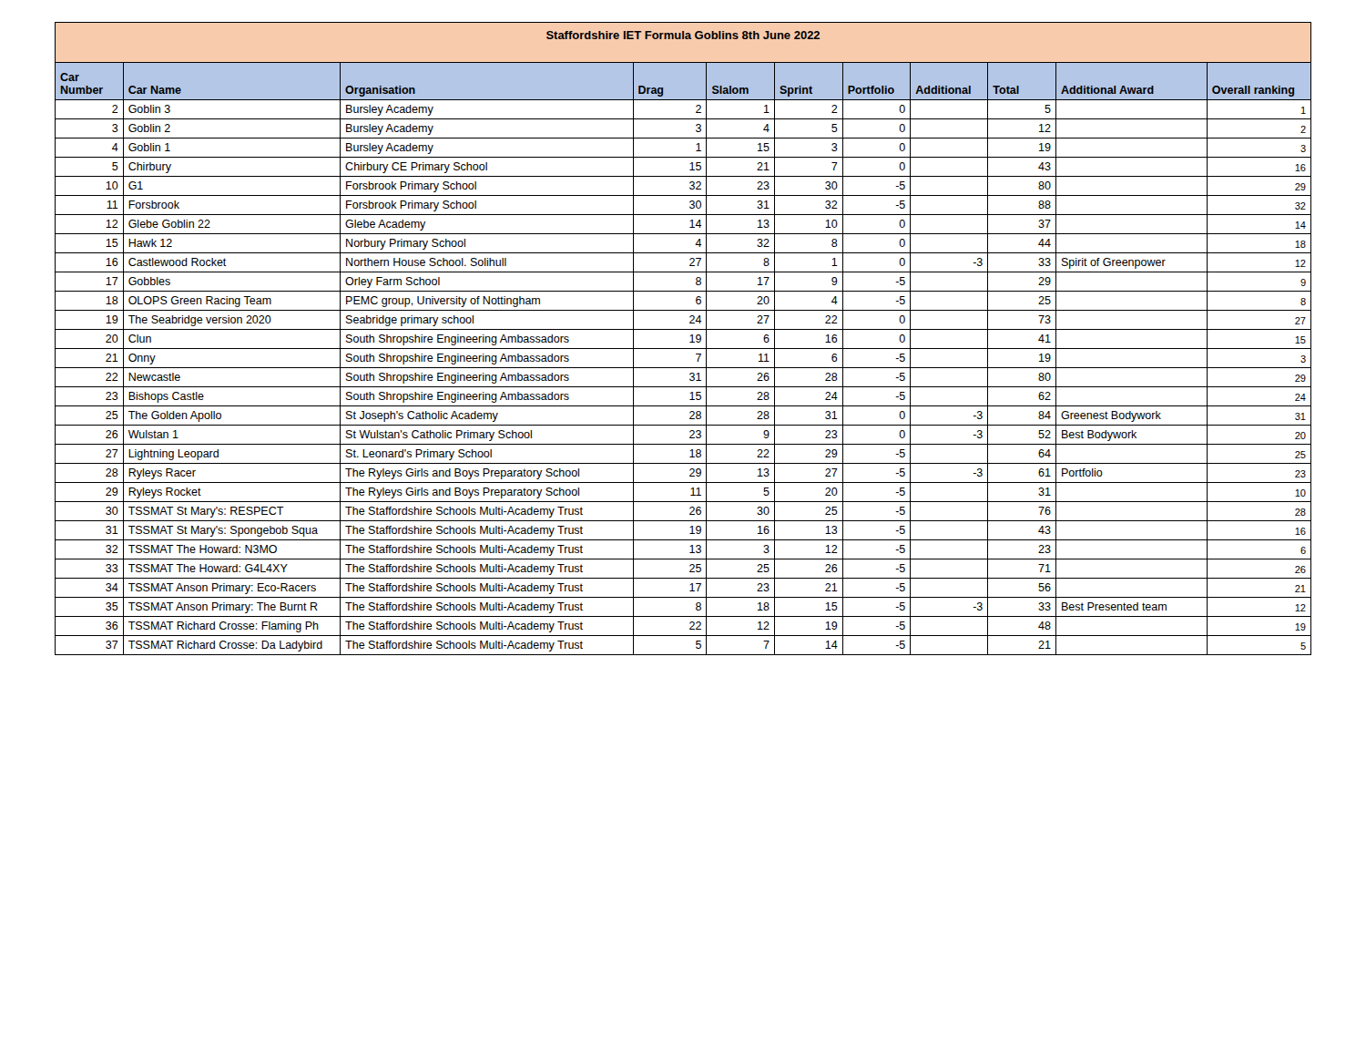Staffordshire IET Formula Goblins 8th June 2022
| Car Number | Car Name | Organisation | Drag | Slalom | Sprint | Portfolio | Additional | Total | Additional Award | Overall ranking |
| --- | --- | --- | --- | --- | --- | --- | --- | --- | --- | --- |
| 2 | Goblin 3 | Bursley Academy | 2 | 1 | 2 | 0 | | 5 | | 1 |
| 3 | Goblin 2 | Bursley Academy | 3 | 4 | 5 | 0 | | 12 | | 2 |
| 4 | Goblin 1 | Bursley Academy | 1 | 15 | 3 | 0 | | 19 | | 3 |
| 5 | Chirbury | Chirbury CE Primary School | 15 | 21 | 7 | 0 | | 43 | | 16 |
| 10 | G1 | Forsbrook Primary School | 32 | 23 | 30 | -5 | | 80 | | 29 |
| 11 | Forsbrook | Forsbrook Primary School | 30 | 31 | 32 | -5 | | 88 | | 32 |
| 12 | Glebe Goblin 22 | Glebe Academy | 14 | 13 | 10 | 0 | | 37 | | 14 |
| 15 | Hawk 12 | Norbury Primary School | 4 | 32 | 8 | 0 | | 44 | | 18 |
| 16 | Castlewood Rocket | Northern House School. Solihull | 27 | 8 | 1 | 0 | -3 | 33 | Spirit of Greenpower | 12 |
| 17 | Gobbles | Orley Farm School | 8 | 17 | 9 | -5 | | 29 | | 9 |
| 18 | OLOPS Green Racing Team | PEMC group, University of Nottingham | 6 | 20 | 4 | -5 | | 25 | | 8 |
| 19 | The Seabridge version 2020 | Seabridge primary school | 24 | 27 | 22 | 0 | | 73 | | 27 |
| 20 | Clun | South Shropshire Engineering Ambassadors | 19 | 6 | 16 | 0 | | 41 | | 15 |
| 21 | Onny | South Shropshire Engineering Ambassadors | 7 | 11 | 6 | -5 | | 19 | | 3 |
| 22 | Newcastle | South Shropshire Engineering Ambassadors | 31 | 26 | 28 | -5 | | 80 | | 29 |
| 23 | Bishops Castle | South Shropshire Engineering Ambassadors | 15 | 28 | 24 | -5 | | 62 | | 24 |
| 25 | The Golden Apollo | St Joseph's Catholic Academy | 28 | 28 | 31 | 0 | -3 | 84 | Greenest Bodywork | 31 |
| 26 | Wulstan 1 | St Wulstan's Catholic Primary School | 23 | 9 | 23 | 0 | -3 | 52 | Best Bodywork | 20 |
| 27 | Lightning Leopard | St. Leonard's Primary School | 18 | 22 | 29 | -5 | | 64 | | 25 |
| 28 | Ryleys Racer | The Ryleys Girls and Boys Preparatory School | 29 | 13 | 27 | -5 | -3 | 61 | Portfolio | 23 |
| 29 | Ryleys Rocket | The Ryleys Girls and Boys Preparatory School | 11 | 5 | 20 | -5 | | 31 | | 10 |
| 30 | TSSMAT St Mary's: RESPECT | The Staffordshire Schools Multi-Academy Trust | 26 | 30 | 25 | -5 | | 76 | | 28 |
| 31 | TSSMAT St Mary's: Spongebob Squa | The Staffordshire Schools Multi-Academy Trust | 19 | 16 | 13 | -5 | | 43 | | 16 |
| 32 | TSSMAT The Howard: N3MO | The Staffordshire Schools Multi-Academy Trust | 13 | 3 | 12 | -5 | | 23 | | 6 |
| 33 | TSSMAT The Howard: G4L4XY | The Staffordshire Schools Multi-Academy Trust | 25 | 25 | 26 | -5 | | 71 | | 26 |
| 34 | TSSMAT Anson Primary: Eco-Racers | The Staffordshire Schools Multi-Academy Trust | 17 | 23 | 21 | -5 | | 56 | | 21 |
| 35 | TSSMAT Anson Primary: The Burnt R | The Staffordshire Schools Multi-Academy Trust | 8 | 18 | 15 | -5 | -3 | 33 | Best Presented team | 12 |
| 36 | TSSMAT Richard Crosse: Flaming Ph | The Staffordshire Schools Multi-Academy Trust | 22 | 12 | 19 | -5 | | 48 | | 19 |
| 37 | TSSMAT Richard Crosse: Da Ladybird | The Staffordshire Schools Multi-Academy Trust | 5 | 7 | 14 | -5 | | 21 | | 5 |